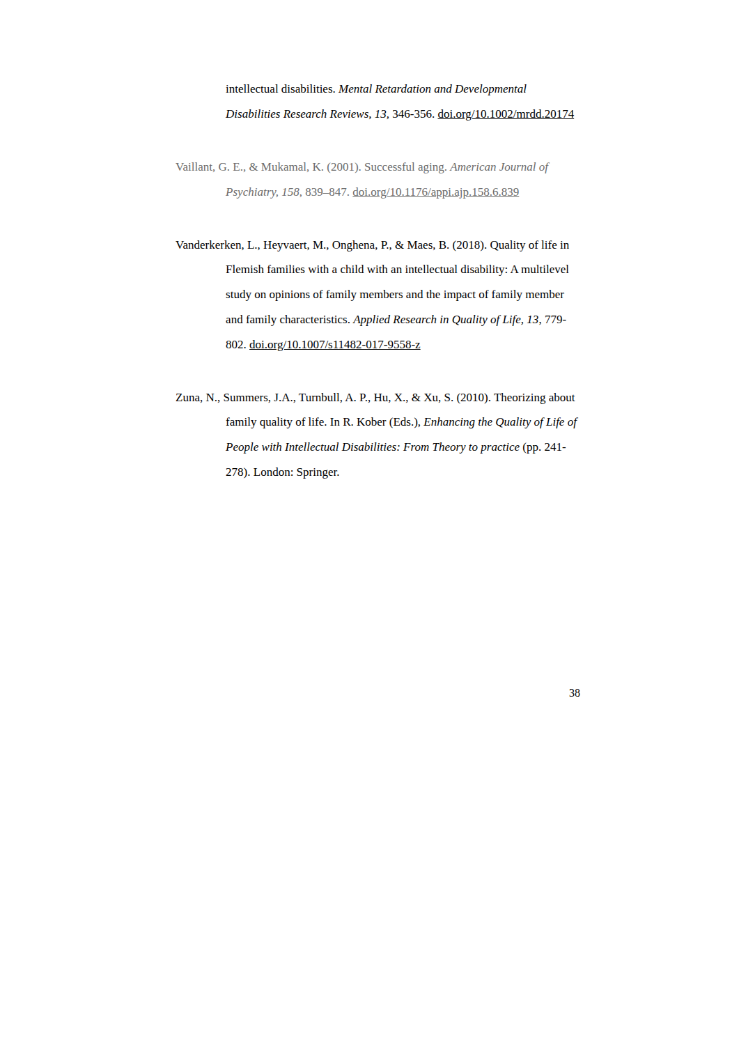intellectual disabilities. Mental Retardation and Developmental Disabilities Research Reviews, 13, 346-356. doi.org/10.1002/mrdd.20174
Vaillant, G. E., & Mukamal, K. (2001). Successful aging. American Journal of Psychiatry, 158, 839–847. doi.org/10.1176/appi.ajp.158.6.839
Vanderkerken, L., Heyvaert, M., Onghena, P., & Maes, B. (2018). Quality of life in Flemish families with a child with an intellectual disability: A multilevel study on opinions of family members and the impact of family member and family characteristics. Applied Research in Quality of Life, 13, 779-802. doi.org/10.1007/s11482-017-9558-z
Zuna, N., Summers, J.A., Turnbull, A. P., Hu, X., & Xu, S. (2010). Theorizing about family quality of life. In R. Kober (Eds.), Enhancing the Quality of Life of People with Intellectual Disabilities: From Theory to practice (pp. 241-278). London: Springer.
38